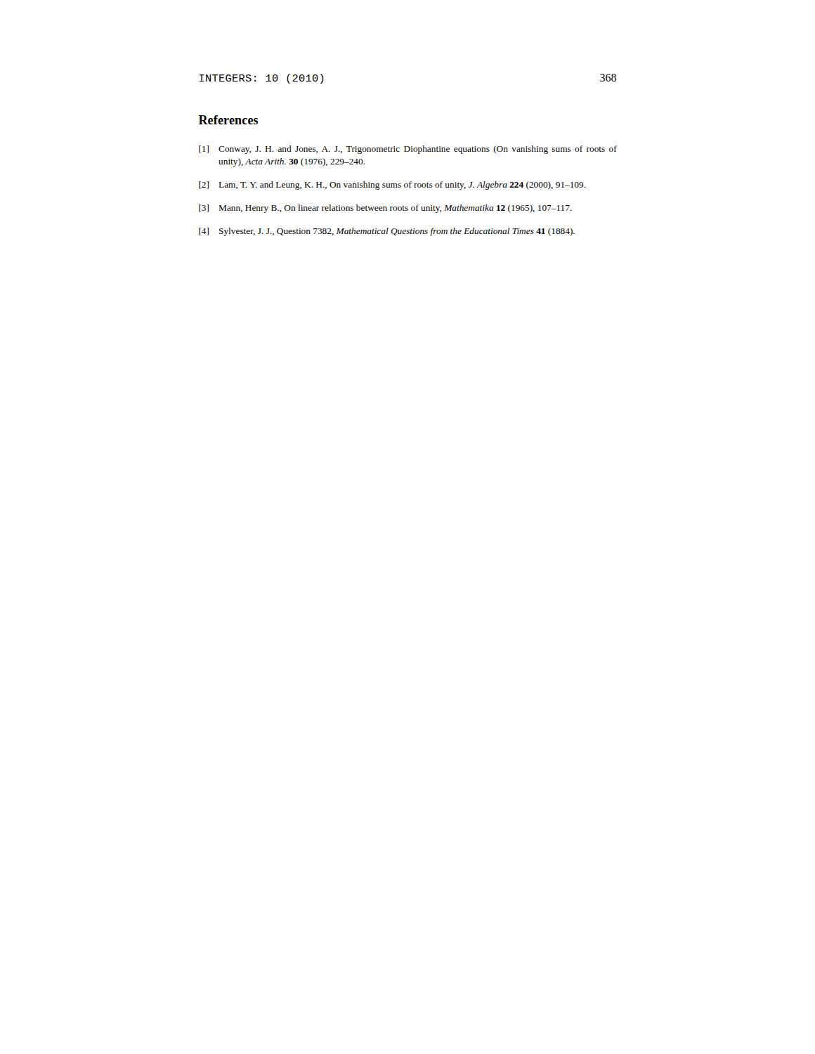INTEGERS: 10 (2010)
368
References
[1] Conway, J. H. and Jones, A. J., Trigonometric Diophantine equations (On vanishing sums of roots of unity), Acta Arith. 30 (1976), 229–240.
[2] Lam, T. Y. and Leung, K. H., On vanishing sums of roots of unity, J. Algebra 224 (2000), 91–109.
[3] Mann, Henry B., On linear relations between roots of unity, Mathematika 12 (1965), 107–117.
[4] Sylvester, J. J., Question 7382, Mathematical Questions from the Educational Times 41 (1884).